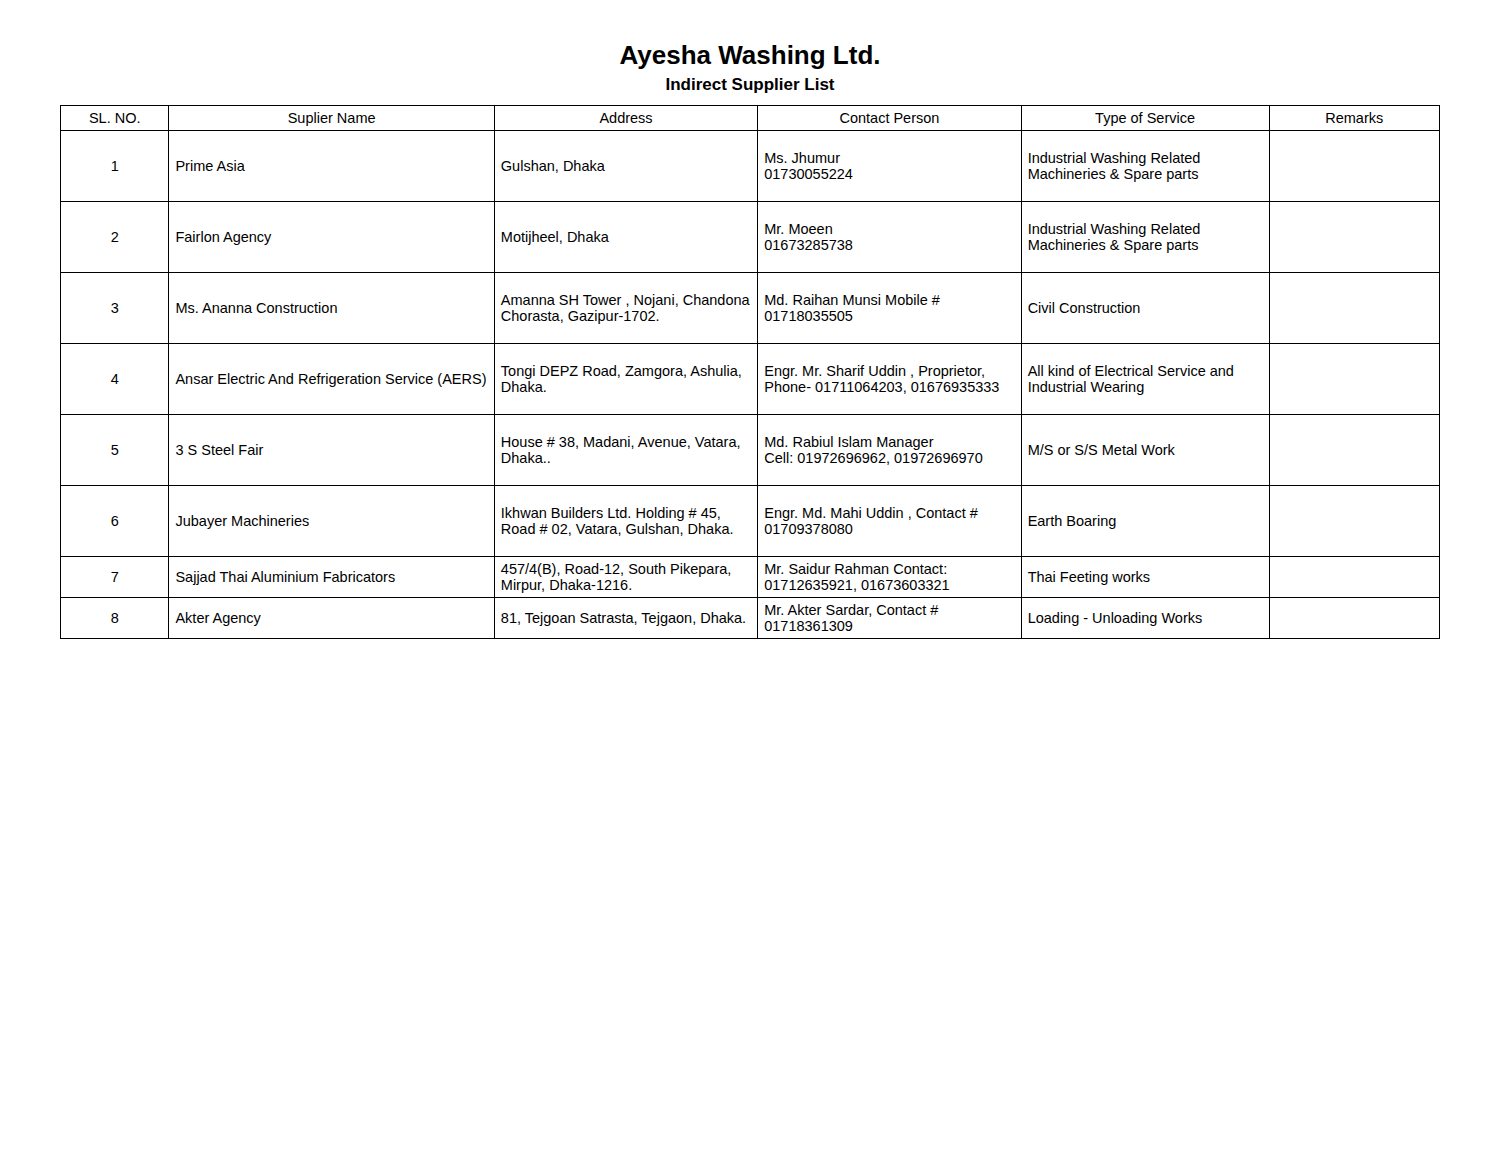Ayesha Washing Ltd.
Indirect Supplier List
| SL. NO. | Suplier Name | Address | Contact Person | Type of Service | Remarks |
| --- | --- | --- | --- | --- | --- |
| 1 | Prime Asia | Gulshan, Dhaka | Ms. Jhumur 01730055224 | Industrial Washing Related Machineries & Spare parts | |
| 2 | Fairlon Agency | Motijheel, Dhaka | Mr. Moeen 01673285738 | Industrial Washing Related Machineries & Spare parts | |
| 3 | Ms. Ananna Construction | Amanna SH Tower , Nojani, Chandona Chorasta, Gazipur-1702. | Md. Raihan Munsi Mobile # 01718035505 | Civil Construction | |
| 4 | Ansar Electric And Refrigeration Service (AERS) | Tongi DEPZ Road, Zamgora, Ashulia, Dhaka. | Engr. Mr. Sharif Uddin , Proprietor, Phone- 01711064203, 01676935333 | All kind of Electrical Service and Industrial Wearing | |
| 5 | 3 S Steel Fair | House # 38, Madani, Avenue, Vatara, Dhaka.. | Md. Rabiul Islam Manager Cell: 01972696962, 01972696970 | M/S or S/S Metal Work | |
| 6 | Jubayer Machineries | Ikhwan Builders Ltd. Holding # 45, Road # 02, Vatara, Gulshan, Dhaka. | Engr. Md. Mahi Uddin , Contact # 01709378080 | Earth Boaring | |
| 7 | Sajjad Thai Aluminium Fabricators | 457/4(B), Road-12, South Pikepara, Mirpur, Dhaka-1216. | Mr. Saidur Rahman Contact: 01712635921, 01673603321 | Thai Feeting works | |
| 8 | Akter Agency | 81, Tejgoan Satrasta, Tejgaon, Dhaka. | Mr. Akter Sardar, Contact # 01718361309 | Loading - Unloading Works | |